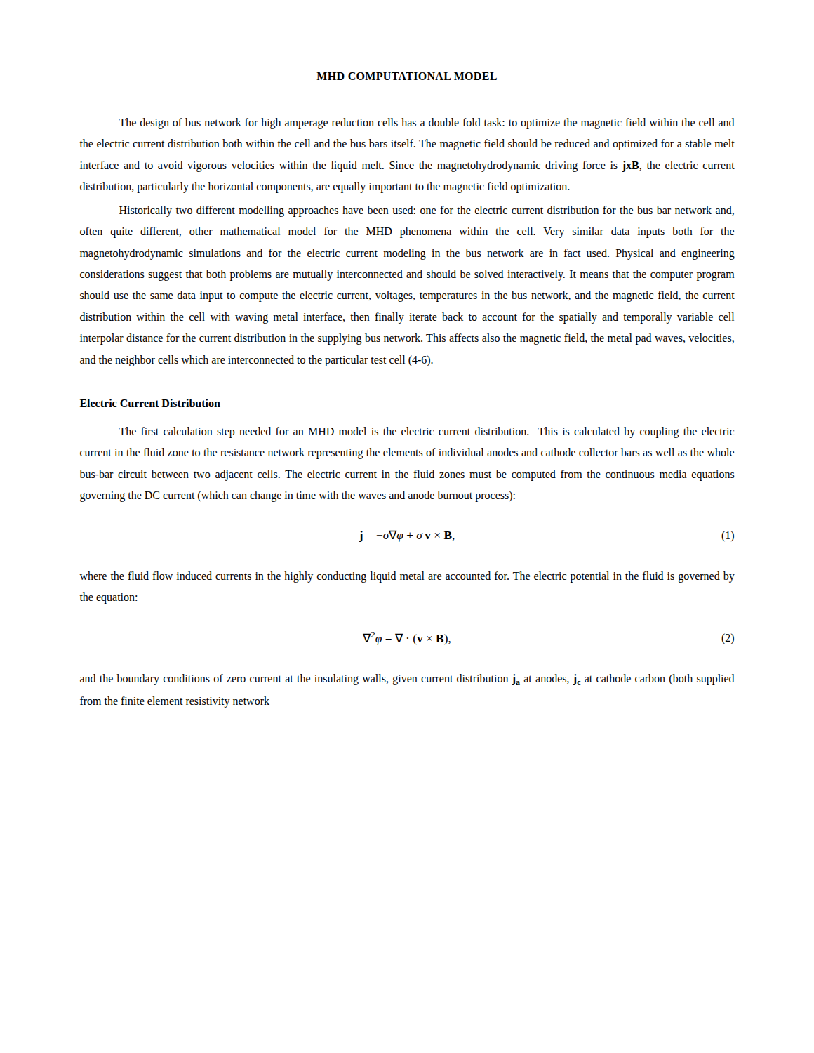MHD COMPUTATIONAL MODEL
The design of bus network for high amperage reduction cells has a double fold task: to optimize the magnetic field within the cell and the electric current distribution both within the cell and the bus bars itself. The magnetic field should be reduced and optimized for a stable melt interface and to avoid vigorous velocities within the liquid melt. Since the magnetohydrodynamic driving force is jxB, the electric current distribution, particularly the horizontal components, are equally important to the magnetic field optimization.
Historically two different modelling approaches have been used: one for the electric current distribution for the bus bar network and, often quite different, other mathematical model for the MHD phenomena within the cell. Very similar data inputs both for the magnetohydrodynamic simulations and for the electric current modeling in the bus network are in fact used. Physical and engineering considerations suggest that both problems are mutually interconnected and should be solved interactively. It means that the computer program should use the same data input to compute the electric current, voltages, temperatures in the bus network, and the magnetic field, the current distribution within the cell with waving metal interface, then finally iterate back to account for the spatially and temporally variable cell interpolar distance for the current distribution in the supplying bus network. This affects also the magnetic field, the metal pad waves, velocities, and the neighbor cells which are interconnected to the particular test cell (4-6).
Electric Current Distribution
The first calculation step needed for an MHD model is the electric current distribution. This is calculated by coupling the electric current in the fluid zone to the resistance network representing the elements of individual anodes and cathode collector bars as well as the whole bus-bar circuit between two adjacent cells. The electric current in the fluid zones must be computed from the continuous media equations governing the DC current (which can change in time with the waves and anode burnout process):
j = −σ∇φ + σ v × B,
(1)
where the fluid flow induced currents in the highly conducting liquid metal are accounted for. The electric potential in the fluid is governed by the equation:
∇2 φ = ∇ · (v × B),
(2)
and the boundary conditions of zero current at the insulating walls, given current distribution ja at anodes, jc at cathode carbon (both supplied from the finite element resistivity network